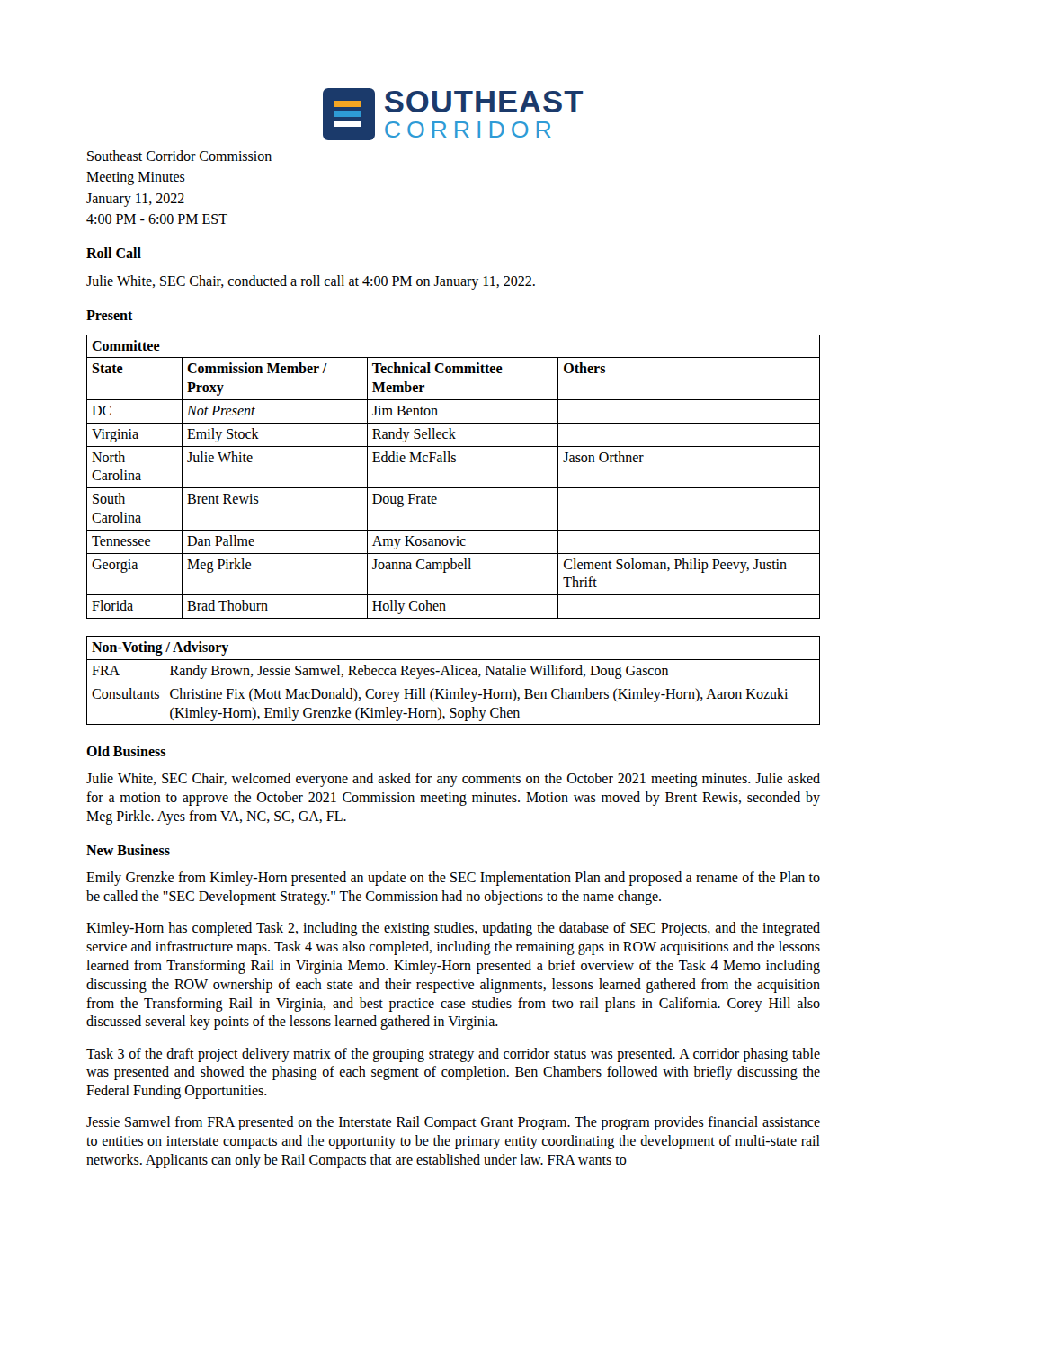SOUTHEAST CORRIDOR
Southeast Corridor Commission
Meeting Minutes
January 11, 2022
4:00 PM - 6:00 PM EST
Roll Call
Julie White, SEC Chair, conducted a roll call at 4:00 PM on January 11, 2022.
Present
| Committee |
| State | Commission Member / Proxy | Technical Committee Member | Others |
| DC | Not Present | Jim Benton | |
| Virginia | Emily Stock | Randy Selleck | |
| North Carolina | Julie White | Eddie McFalls | Jason Orthner |
| South Carolina | Brent Rewis | Doug Frate | |
| Tennessee | Dan Pallme | Amy Kosanovic | |
| Georgia | Meg Pirkle | Joanna Campbell | Clement Soloman, Philip Peevy, Justin Thrift |
| Florida | Brad Thoburn | Holly Cohen | |
| Non-Voting / Advisory |
| FRA | Randy Brown, Jessie Samwel, Rebecca Reyes-Alicea, Natalie Williford, Doug Gascon |
| Consultants | Christine Fix (Mott MacDonald), Corey Hill (Kimley-Horn), Ben Chambers (Kimley-Horn), Aaron Kozuki (Kimley-Horn), Emily Grenzke (Kimley-Horn), Sophy Chen |
Old Business
Julie White, SEC Chair, welcomed everyone and asked for any comments on the October 2021 meeting minutes. Julie asked for a motion to approve the October 2021 Commission meeting minutes. Motion was moved by Brent Rewis, seconded by Meg Pirkle. Ayes from VA, NC, SC, GA, FL.
New Business
Emily Grenzke from Kimley-Horn presented an update on the SEC Implementation Plan and proposed a rename of the Plan to be called the "SEC Development Strategy." The Commission had no objections to the name change.
Kimley-Horn has completed Task 2, including the existing studies, updating the database of SEC Projects, and the integrated service and infrastructure maps. Task 4 was also completed, including the remaining gaps in ROW acquisitions and the lessons learned from Transforming Rail in Virginia Memo. Kimley-Horn presented a brief overview of the Task 4 Memo including discussing the ROW ownership of each state and their respective alignments, lessons learned gathered from the acquisition from the Transforming Rail in Virginia, and best practice case studies from two rail plans in California. Corey Hill also discussed several key points of the lessons learned gathered in Virginia.
Task 3 of the draft project delivery matrix of the grouping strategy and corridor status was presented. A corridor phasing table was presented and showed the phasing of each segment of completion. Ben Chambers followed with briefly discussing the Federal Funding Opportunities.
Jessie Samwel from FRA presented on the Interstate Rail Compact Grant Program. The program provides financial assistance to entities on interstate compacts and the opportunity to be the primary entity coordinating the development of multi-state rail networks. Applicants can only be Rail Compacts that are established under law. FRA wants to